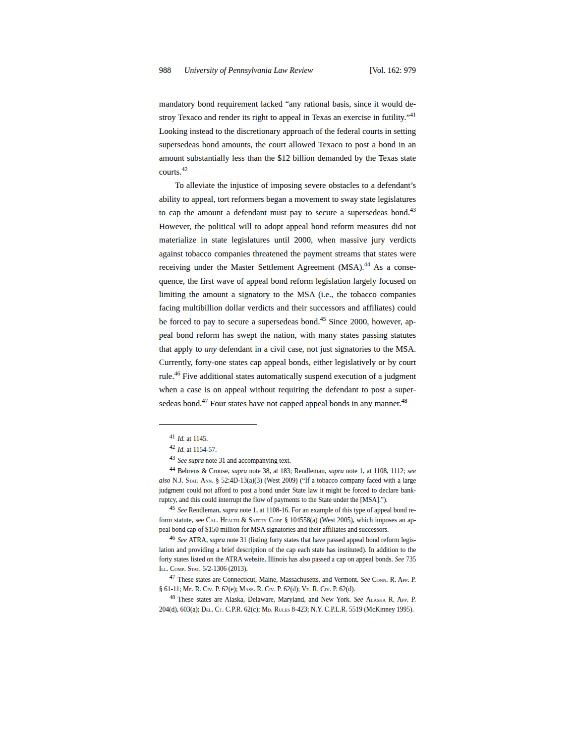988 University of Pennsylvania Law Review [Vol. 162: 979
mandatory bond requirement lacked “any rational basis, since it would destroy Texaco and render its right to appeal in Texas an exercise in futility.”41 Looking instead to the discretionary approach of the federal courts in setting supersedeas bond amounts, the court allowed Texaco to post a bond in an amount substantially less than the $12 billion demanded by the Texas state courts.42
To alleviate the injustice of imposing severe obstacles to a defendant’s ability to appeal, tort reformers began a movement to sway state legislatures to cap the amount a defendant must pay to secure a supersedeas bond.43 However, the political will to adopt appeal bond reform measures did not materialize in state legislatures until 2000, when massive jury verdicts against tobacco companies threatened the payment streams that states were receiving under the Master Settlement Agreement (MSA).44 As a consequence, the first wave of appeal bond reform legislation largely focused on limiting the amount a signatory to the MSA (i.e., the tobacco companies facing multibillion dollar verdicts and their successors and affiliates) could be forced to pay to secure a supersedeas bond.45 Since 2000, however, appeal bond reform has swept the nation, with many states passing statutes that apply to any defendant in a civil case, not just signatories to the MSA. Currently, forty-one states cap appeal bonds, either legislatively or by court rule.46 Five additional states automatically suspend execution of a judgment when a case is on appeal without requiring the defendant to post a supersedeas bond.47 Four states have not capped appeal bonds in any manner.48
41 Id. at 1145.
42 Id. at 1154-57.
43 See supra note 31 and accompanying text.
44 Behrens & Crouse, supra note 38, at 183; Rendleman, supra note 1, at 1108, 1112; see also N.J. Stat. Ann. § 52:4D-13(a)(3) (West 2009) (“If a tobacco company faced with a large judgment could not afford to post a bond under State law it might be forced to declare bankruptcy, and this could interrupt the flow of payments to the State under the [MSA].”).
45 See Rendleman, supra note 1, at 1108-16. For an example of this type of appeal bond reform statute, see Cal. Health & Safety Code § 104558(a) (West 2005), which imposes an appeal bond cap of $150 million for MSA signatories and their affiliates and successors.
46 See ATRA, supra note 31 (listing forty states that have passed appeal bond reform legislation and providing a brief description of the cap each state has instituted). In addition to the forty states listed on the ATRA website, Illinois has also passed a cap on appeal bonds. See 735 Ill. Comp. Stat. 5/2-1306 (2013).
47 These states are Connecticut, Maine, Massachusetts, and Vermont. See Conn. R. App. P. § 61-11; Me. R. Civ. P. 62(e); Mass. R. Civ. P. 62(d); Vt. R. Civ. P. 62(d).
48 These states are Alaska, Delaware, Maryland, and New York. See Alaska R. App. P. 204(d), 603(a); Del. Ct. C.P.R. 62(c); Md. Rules 8-423; N.Y. C.P.L.R. 5519 (McKinney 1995).